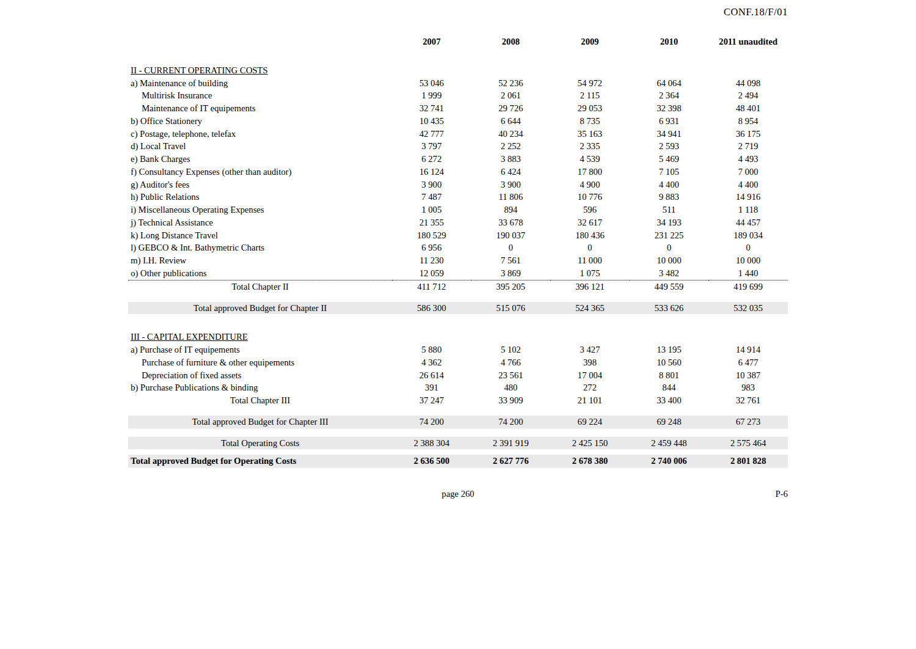CONF.18/F/01
| | 2007 | 2008 | 2009 | 2010 | 2011 unaudited |
| --- | --- | --- | --- | --- | --- |
| II - CURRENT OPERATING COSTS | | | | | |
| a) Maintenance of building | 53 046 | 52 236 | 54 972 | 64 064 | 44 098 |
| Multirisk Insurance | 1 999 | 2 061 | 2 115 | 2 364 | 2 494 |
| Maintenance of IT equipements | 32 741 | 29 726 | 29 053 | 32 398 | 48 401 |
| b) Office Stationery | 10 435 | 6 644 | 8 735 | 6 931 | 8 954 |
| c) Postage, telephone, telefax | 42 777 | 40 234 | 35 163 | 34 941 | 36 175 |
| d) Local Travel | 3 797 | 2 252 | 2 335 | 2 593 | 2 719 |
| e) Bank Charges | 6 272 | 3 883 | 4 539 | 5 469 | 4 493 |
| f) Consultancy Expenses (other than auditor) | 16 124 | 6 424 | 17 800 | 7 105 | 7 000 |
| g) Auditor's fees | 3 900 | 3 900 | 4 900 | 4 400 | 4 400 |
| h) Public Relations | 7 487 | 11 806 | 10 776 | 9 883 | 14 916 |
| i) Miscellaneous Operating Expenses | 1 005 | 894 | 596 | 511 | 1 118 |
| j) Technical Assistance | 21 355 | 33 678 | 32 617 | 34 193 | 44 457 |
| k) Long Distance Travel | 180 529 | 190 037 | 180 436 | 231 225 | 189 034 |
| l) GEBCO & Int. Bathymetric Charts | 6 956 | 0 | 0 | 0 | 0 |
| m) I.H. Review | 11 230 | 7 561 | 11 000 | 10 000 | 10 000 |
| o) Other publications | 12 059 | 3 869 | 1 075 | 3 482 | 1 440 |
| Total Chapter II | 411 712 | 395 205 | 396 121 | 449 559 | 419 699 |
| Total approved Budget for Chapter II | 586 300 | 515 076 | 524 365 | 533 626 | 532 035 |
| III - CAPITAL EXPENDITURE | | | | | |
| a) Purchase of IT equipements | 5 880 | 5 102 | 3 427 | 13 195 | 14 914 |
| Purchase of furniture & other equipements | 4 362 | 4 766 | 398 | 10 560 | 6 477 |
| Depreciation of fixed assets | 26 614 | 23 561 | 17 004 | 8 801 | 10 387 |
| b) Purchase Publications & binding | 391 | 480 | 272 | 844 | 983 |
| Total Chapter III | 37 247 | 33 909 | 21 101 | 33 400 | 32 761 |
| Total approved Budget for Chapter III | 74 200 | 74 200 | 69 224 | 69 248 | 67 273 |
| Total Operating Costs | 2 388 304 | 2 391 919 | 2 425 150 | 2 459 448 | 2 575 464 |
| Total approved Budget for Operating Costs | 2 636 500 | 2 627 776 | 2 678 380 | 2 740 006 | 2 801 828 |
page 260
P-6